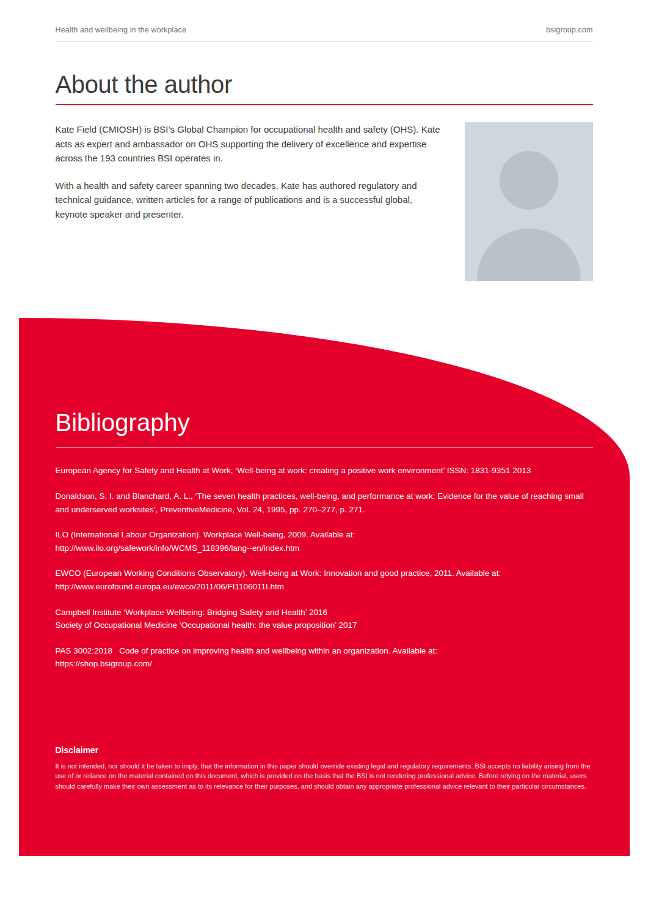Health and wellbeing in the workplace bsigroup.com
About the author
Kate Field (CMIOSH) is BSI’s Global Champion for occupational health and safety (OHS). Kate acts as expert and ambassador on OHS supporting the delivery of excellence and expertise across the 193 countries BSI operates in.
With a health and safety career spanning two decades, Kate has authored regulatory and technical guidance, written articles for a range of publications and is a successful global, keynote speaker and presenter.
Bibliography
European Agency for Safety and Health at Work, ‘Well-being at work: creating a positive work environment’ ISSN: 1831-9351 2013
Donaldson, S. I. and Blanchard, A. L., ‘The seven health practices, well-being, and performance at work: Evidence for the value of reaching small and underserved worksites’, PreventiveMedicine, Vol. 24, 1995, pp. 270–277, p. 271.
ILO (International Labour Organization). Workplace Well-being, 2009. Available at:
http://www.ilo.org/safework/info/WCMS_118396/lang--en/index.htm
EWCO (European Working Conditions Observatory). Well-being at Work: Innovation and good practice, 2011. Available at:
http://www.eurofound.europa.eu/ewco/2011/06/FI1106011I.htm
Campbell Institute ‘Workplace Wellbeing: Bridging Safety and Health’ 2016
Society of Occupational Medicine ‘Occupational health: the value proposition’ 2017
PAS 3002:2018 Code of practice on improving health and wellbeing within an organization. Available at:
https://shop.bsigroup.com/
Disclaimer
It is not intended, nor should it be taken to imply, that the information in this paper should override existing legal and regulatory requirements. BSI accepts no liability arising from the use of or reliance on the material contained on this document, which is provided on the basis that the BSI is not rendering professional advice. Before relying on the material, users should carefully make their own assessment as to its relevance for their purposes, and should obtain any appropriate professional advice relevant to their particular circumstances.